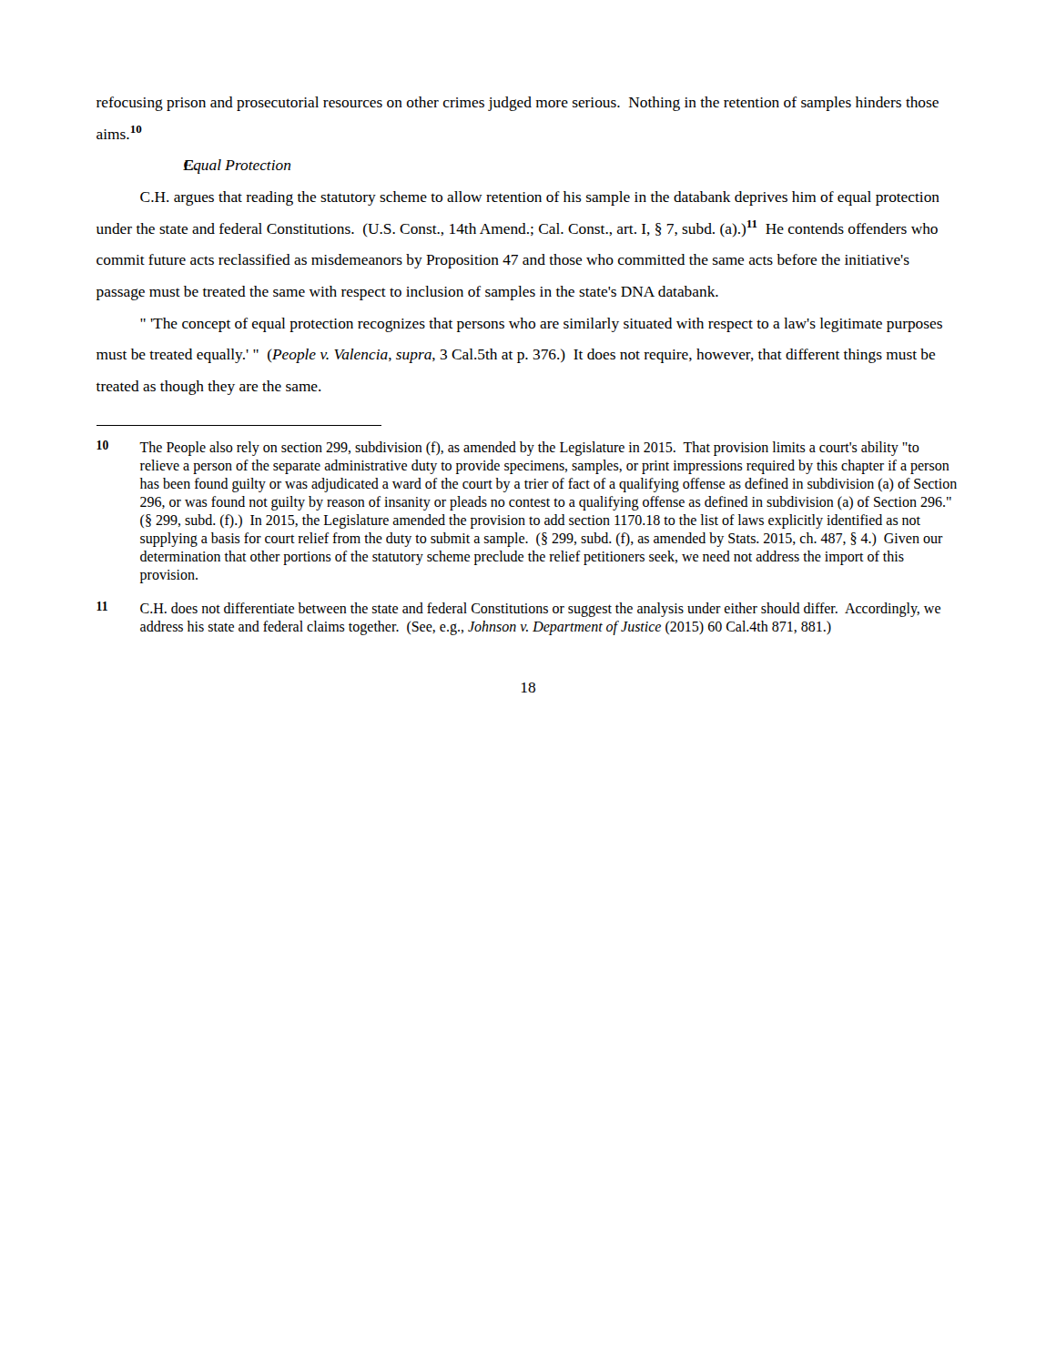refocusing prison and prosecutorial resources on other crimes judged more serious. Nothing in the retention of samples hinders those aims.10
C. Equal Protection
C.H. argues that reading the statutory scheme to allow retention of his sample in the databank deprives him of equal protection under the state and federal Constitutions. (U.S. Const., 14th Amend.; Cal. Const., art. I, § 7, subd. (a).)11 He contends offenders who commit future acts reclassified as misdemeanors by Proposition 47 and those who committed the same acts before the initiative's passage must be treated the same with respect to inclusion of samples in the state's DNA databank.
" 'The concept of equal protection recognizes that persons who are similarly situated with respect to a law's legitimate purposes must be treated equally.' " (People v. Valencia, supra, 3 Cal.5th at p. 376.) It does not require, however, that different things must be treated as though they are the same.
10 The People also rely on section 299, subdivision (f), as amended by the Legislature in 2015. That provision limits a court's ability "to relieve a person of the separate administrative duty to provide specimens, samples, or print impressions required by this chapter if a person has been found guilty or was adjudicated a ward of the court by a trier of fact of a qualifying offense as defined in subdivision (a) of Section 296, or was found not guilty by reason of insanity or pleads no contest to a qualifying offense as defined in subdivision (a) of Section 296." (§ 299, subd. (f).) In 2015, the Legislature amended the provision to add section 1170.18 to the list of laws explicitly identified as not supplying a basis for court relief from the duty to submit a sample. (§ 299, subd. (f), as amended by Stats. 2015, ch. 487, § 4.) Given our determination that other portions of the statutory scheme preclude the relief petitioners seek, we need not address the import of this provision.
11 C.H. does not differentiate between the state and federal Constitutions or suggest the analysis under either should differ. Accordingly, we address his state and federal claims together. (See, e.g., Johnson v. Department of Justice (2015) 60 Cal.4th 871, 881.)
18